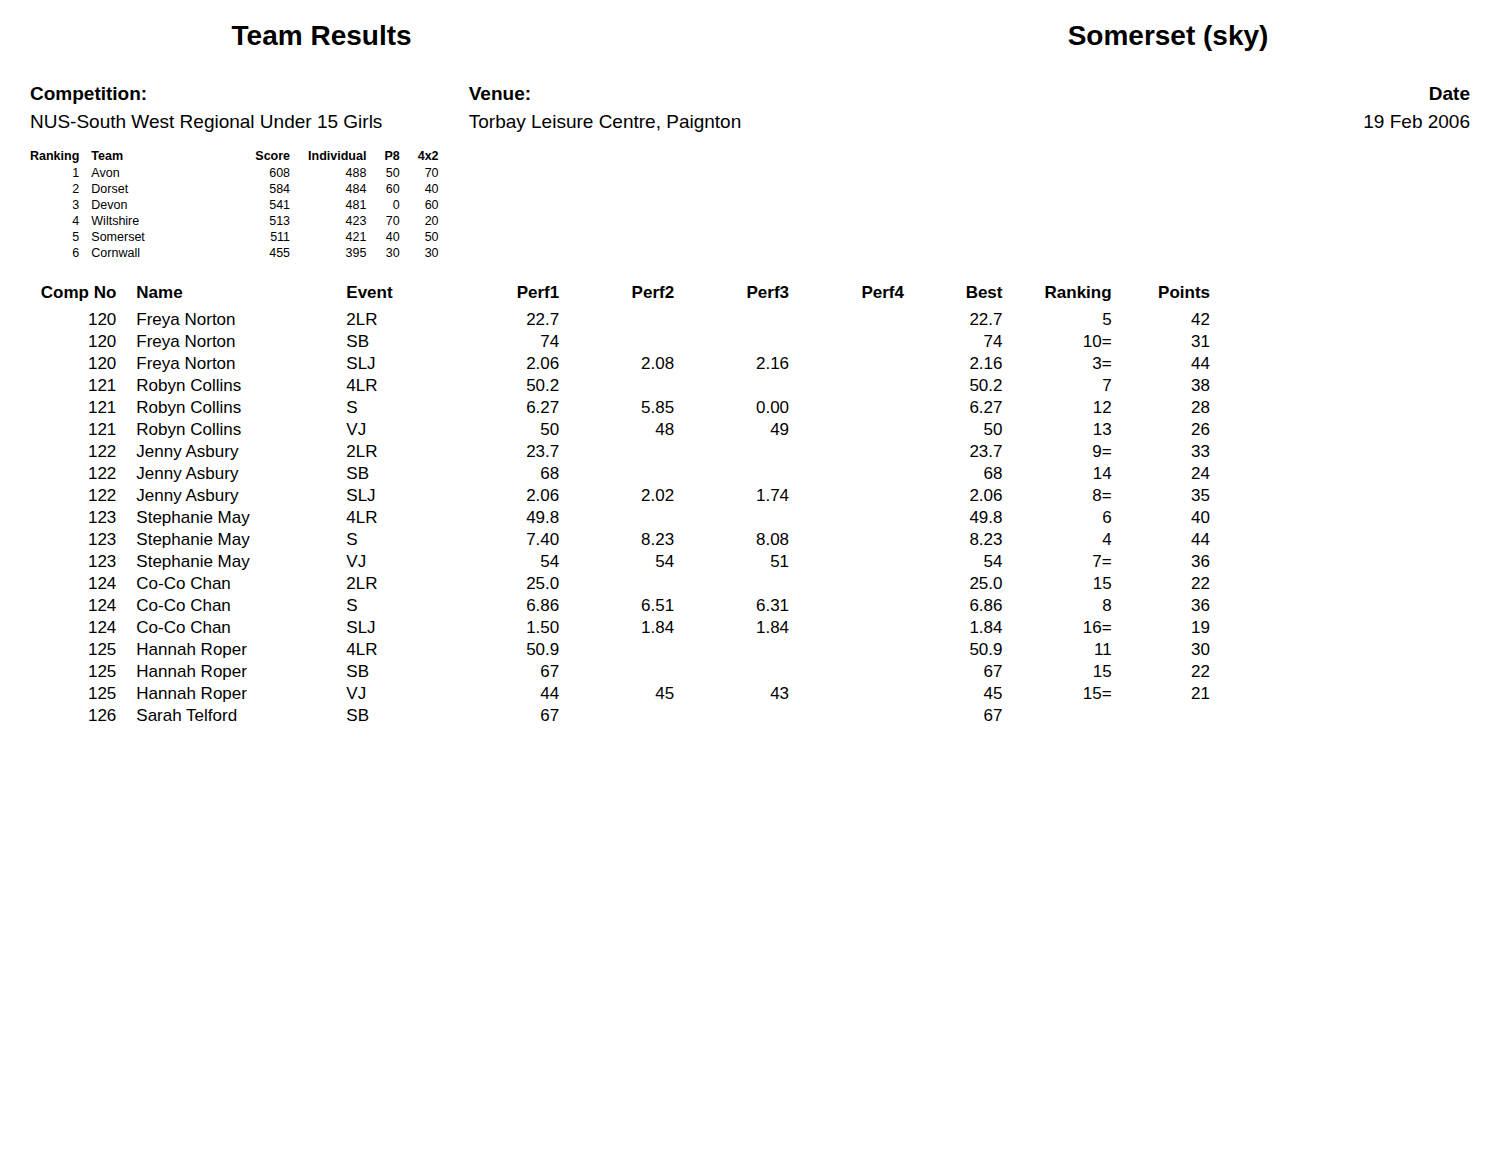Team Results
Somerset (sky)
Competition:
NUS-South West Regional Under 15 Girls
Venue:
Torbay Leisure Centre, Paignton
Date
19 Feb 2006
| Ranking | Team | Score | Individual | P8 | 4x2 |
| --- | --- | --- | --- | --- | --- |
| 1 | Avon | 608 | 488 | 50 | 70 |
| 2 | Dorset | 584 | 484 | 60 | 40 |
| 3 | Devon | 541 | 481 | 0 | 60 |
| 4 | Wiltshire | 513 | 423 | 70 | 20 |
| 5 | Somerset | 511 | 421 | 40 | 50 |
| 6 | Cornwall | 455 | 395 | 30 | 30 |
| Comp No | Name | Event | Perf1 | Perf2 | Perf3 | Perf4 | Best | Ranking | Points |
| --- | --- | --- | --- | --- | --- | --- | --- | --- | --- |
| 120 | Freya Norton | 2LR | 22.7 | | | | 22.7 | 5 | 42 |
| 120 | Freya Norton | SB | 74 | | | | 74 | 10= | 31 |
| 120 | Freya Norton | SLJ | 2.06 | 2.08 | 2.16 | | 2.16 | 3= | 44 |
| 121 | Robyn Collins | 4LR | 50.2 | | | | 50.2 | 7 | 38 |
| 121 | Robyn Collins | S | 6.27 | 5.85 | 0.00 | | 6.27 | 12 | 28 |
| 121 | Robyn Collins | VJ | 50 | 48 | 49 | | 50 | 13 | 26 |
| 122 | Jenny Asbury | 2LR | 23.7 | | | | 23.7 | 9= | 33 |
| 122 | Jenny Asbury | SB | 68 | | | | 68 | 14 | 24 |
| 122 | Jenny Asbury | SLJ | 2.06 | 2.02 | 1.74 | | 2.06 | 8= | 35 |
| 123 | Stephanie May | 4LR | 49.8 | | | | 49.8 | 6 | 40 |
| 123 | Stephanie May | S | 7.40 | 8.23 | 8.08 | | 8.23 | 4 | 44 |
| 123 | Stephanie May | VJ | 54 | 54 | 51 | | 54 | 7= | 36 |
| 124 | Co-Co Chan | 2LR | 25.0 | | | | 25.0 | 15 | 22 |
| 124 | Co-Co Chan | S | 6.86 | 6.51 | 6.31 | | 6.86 | 8 | 36 |
| 124 | Co-Co Chan | SLJ | 1.50 | 1.84 | 1.84 | | 1.84 | 16= | 19 |
| 125 | Hannah Roper | 4LR | 50.9 | | | | 50.9 | 11 | 30 |
| 125 | Hannah Roper | SB | 67 | | | | 67 | 15 | 22 |
| 125 | Hannah Roper | VJ | 44 | 45 | 43 | | 45 | 15= | 21 |
| 126 | Sarah Telford | SB | 67 | | | | 67 | | |